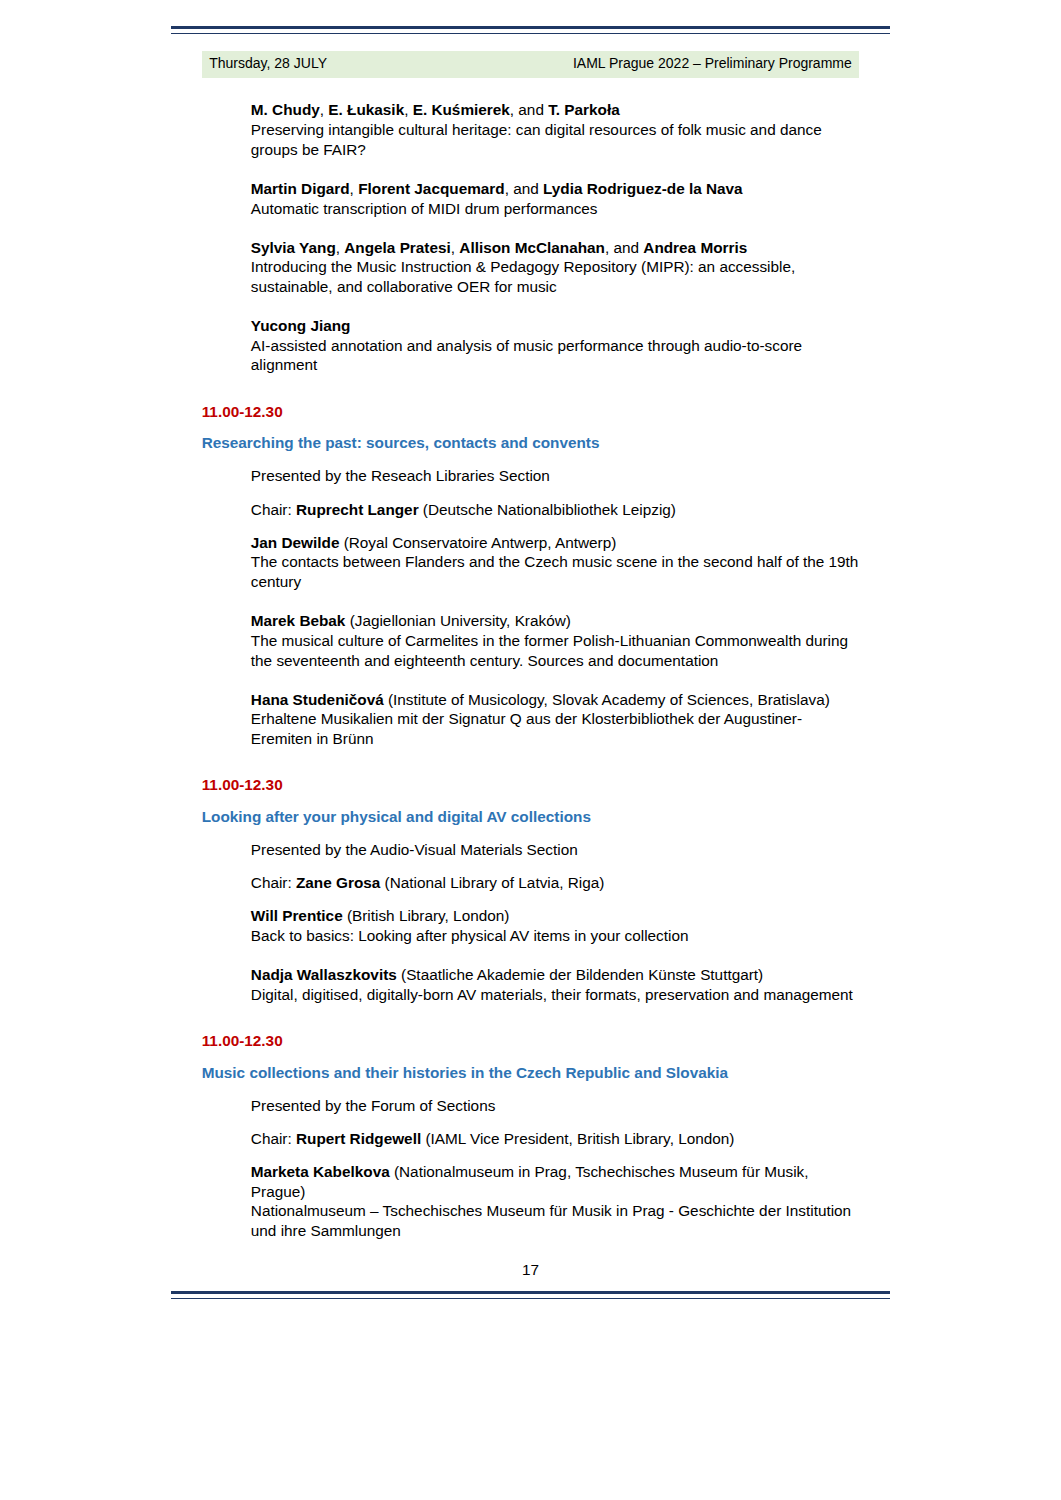Thursday, 28 JULY IAML Prague 2022 – Preliminary Programme
M. Chudy, E. Łukasik, E. Kuśmierek, and T. Parkoła
Preserving intangible cultural heritage: can digital resources of folk music and dance groups be FAIR?
Martin Digard, Florent Jacquemard, and Lydia Rodriguez-de la Nava
Automatic transcription of MIDI drum performances
Sylvia Yang, Angela Pratesi, Allison McClanahan, and Andrea Morris
Introducing the Music Instruction & Pedagogy Repository (MIPR): an accessible, sustainable, and collaborative OER for music
Yucong Jiang
AI-assisted annotation and analysis of music performance through audio-to-score alignment
11.00-12.30
Researching the past: sources, contacts and convents
Presented by the Reseach Libraries Section
Chair: Ruprecht Langer (Deutsche Nationalbibliothek Leipzig)
Jan Dewilde (Royal Conservatoire Antwerp, Antwerp)
The contacts between Flanders and the Czech music scene in the second half of the 19th century
Marek Bebak (Jagiellonian University, Kraków)
The musical culture of Carmelites in the former Polish-Lithuanian Commonwealth during the seventeenth and eighteenth century. Sources and documentation
Hana Studeničová (Institute of Musicology, Slovak Academy of Sciences, Bratislava)
Erhaltene Musikalien mit der Signatur Q aus der Klosterbibliothek der Augustiner-Eremiten in Brünn
11.00-12.30
Looking after your physical and digital AV collections
Presented by the Audio-Visual Materials Section
Chair: Zane Grosa (National Library of Latvia, Riga)
Will Prentice (British Library, London)
Back to basics: Looking after physical AV items in your collection
Nadja Wallaszkovits (Staatliche Akademie der Bildenden Künste Stuttgart)
Digital, digitised, digitally-born AV materials, their formats, preservation and management
11.00-12.30
Music collections and their histories in the Czech Republic and Slovakia
Presented by the Forum of Sections
Chair: Rupert Ridgewell (IAML Vice President, British Library, London)
Marketa Kabelkova (Nationalmuseum in Prag, Tschechisches Museum für Musik, Prague)
Nationalmuseum – Tschechisches Museum für Musik in Prag - Geschichte der Institution und ihre Sammlungen
17